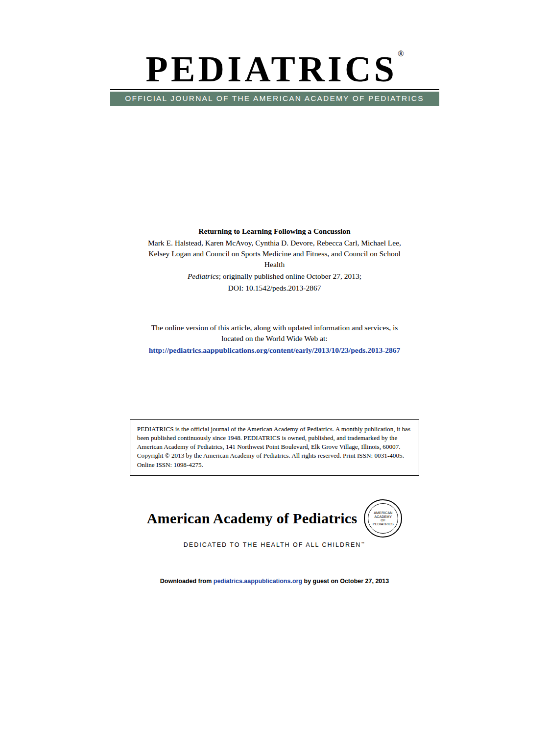PEDIATRICS®
OFFICIAL JOURNAL OF THE AMERICAN ACADEMY OF PEDIATRICS
Returning to Learning Following a Concussion
Mark E. Halstead, Karen McAvoy, Cynthia D. Devore, Rebecca Carl, Michael Lee,
Kelsey Logan and Council on Sports Medicine and Fitness, and Council on School
Health
Pediatrics; originally published online October 27, 2013;
DOI: 10.1542/peds.2013-2867
The online version of this article, along with updated information and services, is
located on the World Wide Web at:
http://pediatrics.aappublications.org/content/early/2013/10/23/peds.2013-2867
PEDIATRICS is the official journal of the American Academy of Pediatrics. A monthly publication, it has been published continuously since 1948. PEDIATRICS is owned, published, and trademarked by the American Academy of Pediatrics, 141 Northwest Point Boulevard, Elk Grove Village, Illinois, 60007. Copyright © 2013 by the American Academy of Pediatrics. All rights reserved. Print ISSN: 0031-4005. Online ISSN: 1098-4275.
American Academy of Pediatrics AMERICAN
ACADEMY
OF
PEDIATRICS
DEDICATED TO THE HEALTH OF ALL CHILDREN™
Downloaded from pediatrics.aappublications.org by guest on October 27, 2013